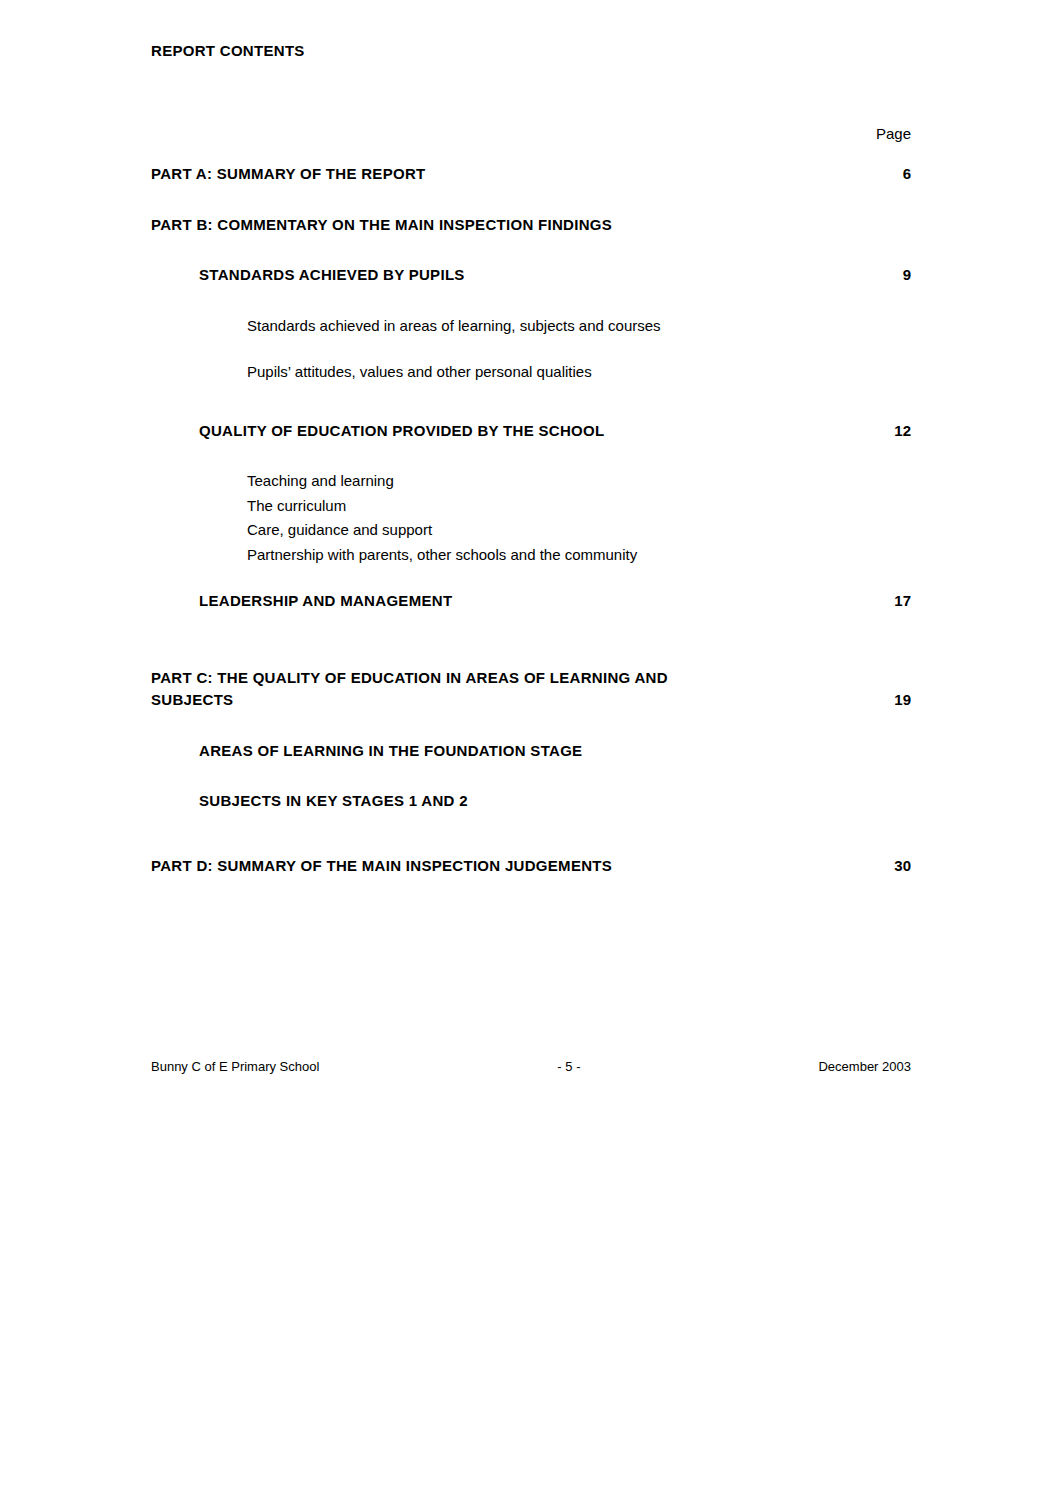REPORT CONTENTS
Page
PART A: SUMMARY OF THE REPORT 6
PART B: COMMENTARY ON THE MAIN INSPECTION FINDINGS
STANDARDS ACHIEVED BY PUPILS 9
Standards achieved in areas of learning, subjects and courses
Pupils’ attitudes, values and other personal qualities
QUALITY OF EDUCATION PROVIDED BY THE SCHOOL 12
Teaching and learning
The curriculum
Care, guidance and support
Partnership with parents, other schools and the community
LEADERSHIP AND MANAGEMENT 17
PART C: THE QUALITY OF EDUCATION IN AREAS OF LEARNING AND
SUBJECTS 19
AREAS OF LEARNING IN THE FOUNDATION STAGE
SUBJECTS IN KEY STAGES 1 AND 2
PART D: SUMMARY OF THE MAIN INSPECTION JUDGEMENTS 30
Bunny C of E Primary School - 5 - December 2003